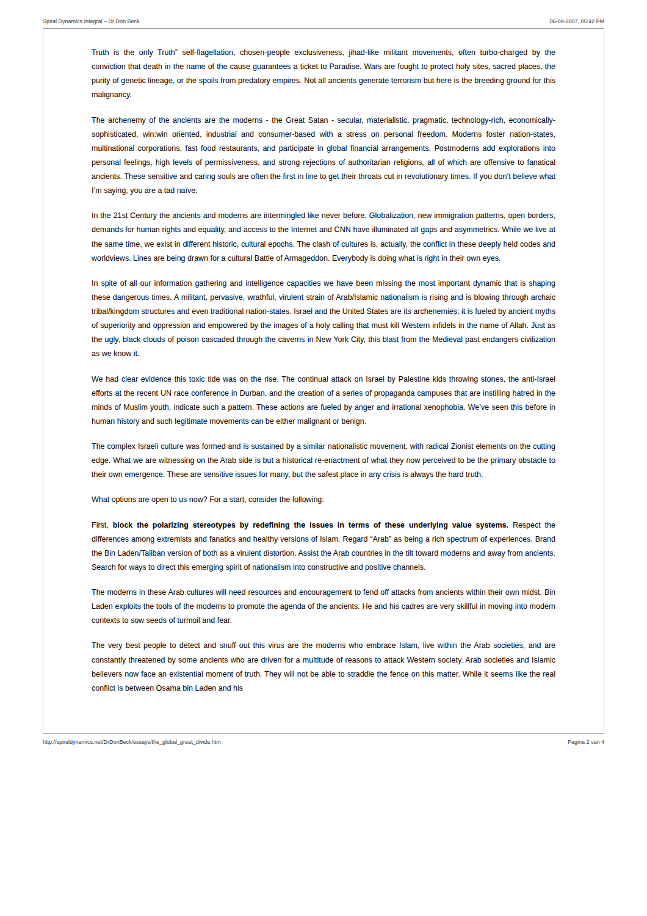Spiral Dynamics Integral – Dr Don Beck 06-09-2007, 05:42 PM
Truth is the only Truth” self-flagellation, chosen-people exclusiveness, jihad-like militant movements, often turbo-charged by the conviction that death in the name of the cause guarantees a ticket to Paradise. Wars are fought to protect holy sites, sacred places, the purity of genetic lineage, or the spoils from predatory empires. Not all ancients generate terrorism but here is the breeding ground for this malignancy.
The archenemy of the ancients are the moderns - the Great Satan - secular, materialistic, pragmatic, technology-rich, economically- sophisticated, win:win oriented, industrial and consumer-based with a stress on personal freedom. Moderns foster nation-states, multinational corporations, fast food restaurants, and participate in global financial arrangements. Postmoderns add explorations into personal feelings, high levels of permissiveness, and strong rejections of authoritarian religions, all of which are offensive to fanatical ancients. These sensitive and caring souls are often the first in line to get their throats cut in revolutionary times. If you don’t believe what I’m saying, you are a tad naïve.
In the 21st Century the ancients and moderns are intermingled like never before. Globalization, new immigration patterns, open borders, demands for human rights and equality, and access to the Internet and CNN have illuminated all gaps and asymmetrics. While we live at the same time, we exist in different historic, cultural epochs. The clash of cultures is, actually, the conflict in these deeply held codes and worldviews. Lines are being drawn for a cultural Battle of Armageddon. Everybody is doing what is right in their own eyes.
In spite of all our information gathering and intelligence capacities we have been missing the most important dynamic that is shaping these dangerous times. A militant, pervasive, wrathful, virulent strain of Arab/Islamic nationalism is rising and is blowing through archaic tribal/kingdom structures and even traditional nation-states. Israel and the United States are its archenemies; it is fueled by ancient myths of superiority and oppression and empowered by the images of a holy calling that must kill Western infidels in the name of Allah. Just as the ugly, black clouds of poison cascaded through the caverns in New York City, this blast from the Medieval past endangers civilization as we know it.
We had clear evidence this toxic tide was on the rise. The continual attack on Israel by Palestine kids throwing stones, the anti-Israel efforts at the recent UN race conference in Durban, and the creation of a series of propaganda campuses that are instilling hatred in the minds of Muslim youth, indicate such a pattern. These actions are fueled by anger and irrational xenophobia. We’ve seen this before in human history and such legitimate movements can be either malignant or benign.
The complex Israeli culture was formed and is sustained by a similar nationalistic movement, with radical Zionist elements on the cutting edge. What we are witnessing on the Arab side is but a historical re-enactment of what they now perceived to be the primary obstacle to their own emergence. These are sensitive issues for many, but the safest place in any crisis is always the hard truth.
What options are open to us now? For a start, consider the following:
First, block the polarizing stereotypes by redefining the issues in terms of these underlying value systems. Respect the differences among extremists and fanatics and healthy versions of Islam. Regard “Arab” as being a rich spectrum of experiences. Brand the Bin Laden/Taliban version of both as a virulent distortion. Assist the Arab countries in the tilt toward moderns and away from ancients. Search for ways to direct this emerging spirit of nationalism into constructive and positive channels.
The moderns in these Arab cultures will need resources and encouragement to fend off attacks from ancients within their own midst. Bin Laden exploits the tools of the moderns to promote the agenda of the ancients. He and his cadres are very skillful in moving into modern contexts to sow seeds of turmoil and fear.
The very best people to detect and snuff out this virus are the moderns who embrace Islam, live within the Arab societies, and are constantly threatened by some ancients who are driven for a multitude of reasons to attack Western society. Arab societies and Islamic believers now face an existential moment of truth. They will not be able to straddle the fence on this matter. While it seems like the real conflict is between Osama bin Laden and his
http://spiraldynamics.net/DrDonBeck/essays/the_global_great_divide.htm Pagina 2 van 4